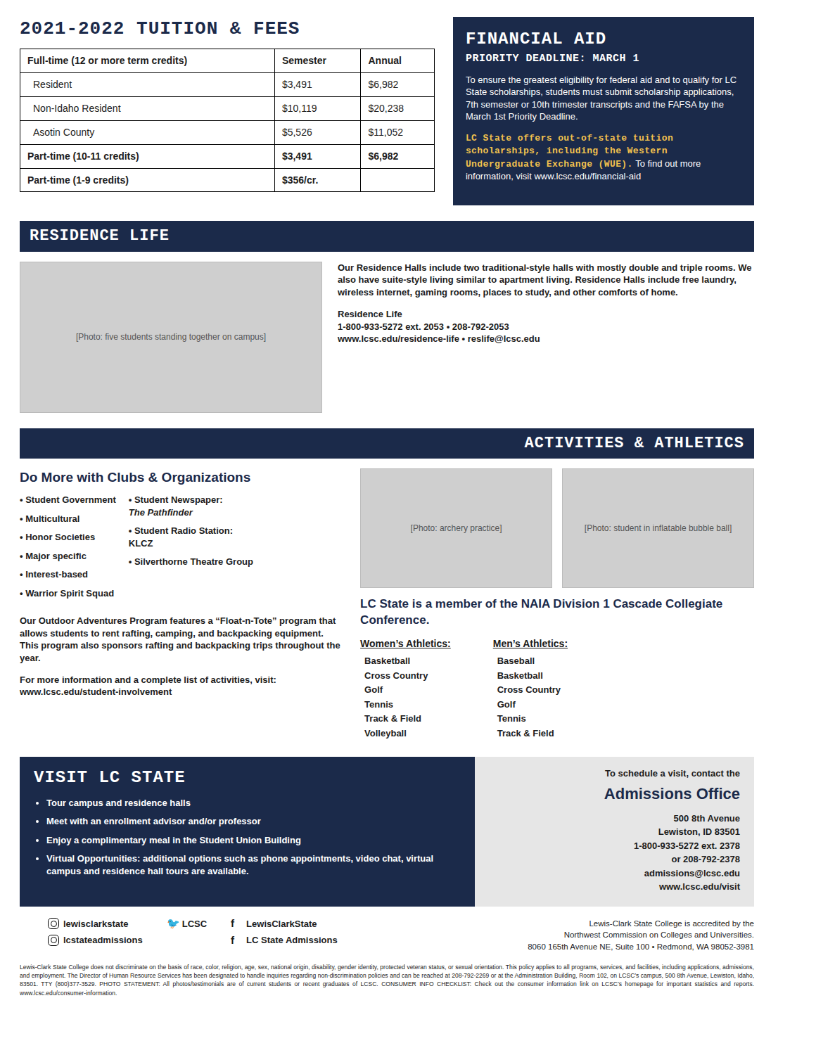2021-2022 TUITION & FEES
| Full-time (12 or more term credits) | Semester | Annual |
| --- | --- | --- |
| Resident | $3,491 | $6,982 |
| Non-Idaho Resident | $10,119 | $20,238 |
| Asotin County | $5,526 | $11,052 |
| Part-time (10-11 credits) | $3,491 | $6,982 |
| Part-time (1-9 credits) | $356/cr. | |
FINANCIAL AID
PRIORITY DEADLINE: MARCH 1
To ensure the greatest eligibility for federal aid and to qualify for LC State scholarships, students must submit scholarship applications, 7th semester or 10th trimester transcripts and the FAFSA by the March 1st Priority Deadline.
LC State offers out-of-state tuition scholarships, including the Western Undergraduate Exchange (WUE). To find out more information, visit www.lcsc.edu/financial-aid
RESIDENCE LIFE
[Photo: five students standing together on campus]
Our Residence Halls include two traditional-style halls with mostly double and triple rooms. We also have suite-style living similar to apartment living. Residence Halls include free laundry, wireless internet, gaming rooms, places to study, and other comforts of home.
Residence Life
1-800-933-5272 ext. 2053 • 208-792-2053
www.lcsc.edu/residence-life • reslife@lcsc.edu
ACTIVITIES & ATHLETICS
Do More with Clubs & Organizations
Student Government
Multicultural
Honor Societies
Major specific
Interest-based
Warrior Spirit Squad
Student Newspaper:
The Pathfinder
Student Radio Station:
KLCZ
Silverthorne Theatre Group
Our Outdoor Adventures Program features a “Float-n-Tote” program that allows students to rent rafting, camping, and backpacking equipment. This program also sponsors rafting and backpacking trips throughout the year.
For more information and a complete list of activities, visit: www.lcsc.edu/student-involvement
[Photo: archery practice]
[Photo: student in inflatable bubble ball]
LC State is a member of the NAIA Division 1 Cascade Collegiate Conference.
Women’s Athletics:
Basketball
Cross Country
Golf
Tennis
Track & Field
Volleyball
Men’s Athletics:
Baseball
Basketball
Cross Country
Golf
Tennis
Track & Field
VISIT LC STATE
Tour campus and residence halls
Meet with an enrollment advisor and/or professor
Enjoy a complimentary meal in the Student Union Building
Virtual Opportunities: additional options such as phone appointments, video chat, virtual campus and residence hall tours are available.
To schedule a visit, contact the
Admissions Office
500 8th Avenue
Lewiston, ID 83501
1-800-933-5272 ext. 2378
or 208-792-2378
admissions@lcsc.edu
www.lcsc.edu/visit
lewisclarkstate lcstateadmissions
🐦LCSC
f LewisClarkState f LC State Admissions
Lewis-Clark State College is accredited by the
Northwest Commission on Colleges and Universities.
8060 165th Avenue NE, Suite 100 • Redmond, WA 98052-3981
Lewis-Clark State College does not discriminate on the basis of race, color, religion, age, sex, national origin, disability, gender identity, protected veteran status, or sexual orientation. This policy applies to all programs, services, and facilities, including applications, admissions, and employment. The Director of Human Resource Services has been designated to handle inquiries regarding non-discrimination policies and can be reached at 208-792-2269 or at the Administration Building, Room 102, on LCSC’s campus, 500 8th Avenue, Lewiston, Idaho, 83501. TTY (800)377-3529. PHOTO STATEMENT: All photos/testimonials are of current students or recent graduates of LCSC. CONSUMER INFO CHECKLIST: Check out the consumer information link on LCSC’s homepage for important statistics and reports. www.lcsc.edu/consumer-information.